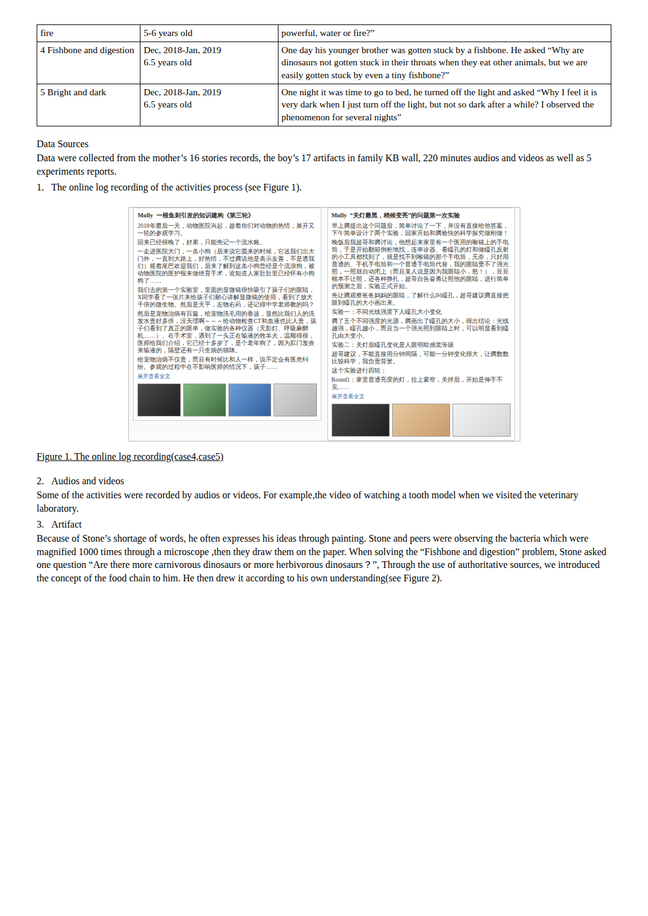| fire | 5-6 years old | powerful, water or fire?” |
| 4 Fishbone and digestion | Dec, 2018-Jan, 2019 6.5 years old | One day his younger brother was gotten stuck by a fishbone. He asked “Why are dinosaurs not gotten stuck in their throats when they eat other animals, but we are easily gotten stuck by even a tiny fishbone?” |
| 5 Bright and dark | Dec, 2018-Jan, 2019 6.5 years old | One night it was time to go to bed, he turned off the light and asked “Why I feel it is very dark when I just turn off the light, but not so dark after a while? I observed the phenomenon for several nights” |
Data Sources
Data were collected from the mother’s 16 stories records, the boy’s 17 artifacts in family KB wall, 220 minutes audios and videos as well as 5 experiments reports.
1. The online log recording of the activities process (see Figure 1).
Molly 一根鱼刺引发的知识建构《第三轮》
2018年最后一天，动物医院兴起，趁着你们对动物的热情，展开又一轮的参观学习。
回来已经很晚了，好累，只能先记一个流水账。
一走进医院大门，一条小狗（后来说它圆来的时候，它送我们出大门外，一直到大路上，好热情，不过腾说他是表示友善，不是透我们）摇着尾巴欢迎我们，后来了解到这条小狗曾经是个流浪狗，被动物医院的医护报来做绝育手术，谁知道人家肚肚里已经怀有小狗狗了……
我们去的第一个实验室，里面的显微镜很快吸引了孩子们的眼睛，X同学看了一张片来给孩子们耐心讲解显微镜的使用，看到了放大千倍的微生物。然后是天平，左物右药，还记得中学老师教的吗？
然后是宠物治病有百篇，给宠物洗毛用的香波，显然比我们人的洗发水贵好多倍，没天理啊～～～给动物检查CT和血液也比人贵，孩子们看到了真正的眼串，做实验的各种仪器（无影灯、呼吸麻醉机……）、在手术室，遇到了一头正在输液的牧羊犬，温顺得很，医师给我们介绍，它已经十多岁了，是个老年狗了，因为肛门发炎来输液的，隔壁还有一只生病的猫咪。
给宠物治病不仅贵，而且有时候比和人一样，说不定会有医患纠纷。参观的过程中在不影响医师的情况下，孩子……
展开查看全文
Molly “关灯最黑，稍候变亮”的问题第一次实验
早上腾提出这个问题后，简单讨论了一下，并没有直接给他答案，下午简单设计了两个实验，回家开始和腾验快的科学探究做刚做！
晚饭后我超哥和腾讨论，他想起来家里有一个医用的喉镜上的手电筒，于是开始翻箱倒柜地找，连串诊器、看瞳孔的灯和做瞳孔反射的小工具都找到了，就是找不到喉镜的那个手电筒，无奈，只好用普通的、手机手电筒和一个普通手电筒代替，我的眼睛受不了强光照，一照就自动闭上（而且某人说是因为我眼睛小，怒！），豆豆根本不让照，还各种挣扎，超哥自告奋勇让照他的眼睛，进行简单的预测之后，实验正式开始。
先让腾观察爸爸妈妈的眼睛，了解什么叫瞳孔，超哥建议腾直接把眼到瞳孔的大小画出来。
实验一：不同光线强度下人瞳孔大小变化
腾了五个不同强度的光源，腾画出了瞳孔的大小，得出结论：光线越强，瞳孔越小，而且当一个强光照到眼睛上时，可以明显看到瞳孔由大变小。
实验二：关灯后瞳孔变化是人眼明暗感觉等级
超哥建议，不能直接用分钟间隔，可能一分钟变化很大，让腾数数比较科学，我负责背景。
这个实验进行四轮：
Round1：家里普通亮度的灯，拉上窗帘，关掉后，开始是伸手不见……
展开查看全文
Figure 1. The online log recording(case4,case5)
2. Audios and videos
Some of the activities were recorded by audios or videos. For example,the video of watching a tooth model when we visited the veterinary laboratory.
3. Artifact
Because of Stone’s shortage of words, he often expresses his ideas through painting. Stone and peers were observing the bacteria which were magnified 1000 times through a microscope ,then they draw them on the paper. When solving the “Fishbone and digestion” problem, Stone asked one question “Are there more carnivorous dinosaurs or more herbivorous dinosaurs？”, Through the use of authoritative sources, we introduced the concept of the food chain to him. He then drew it according to his own understanding(see Figure 2).